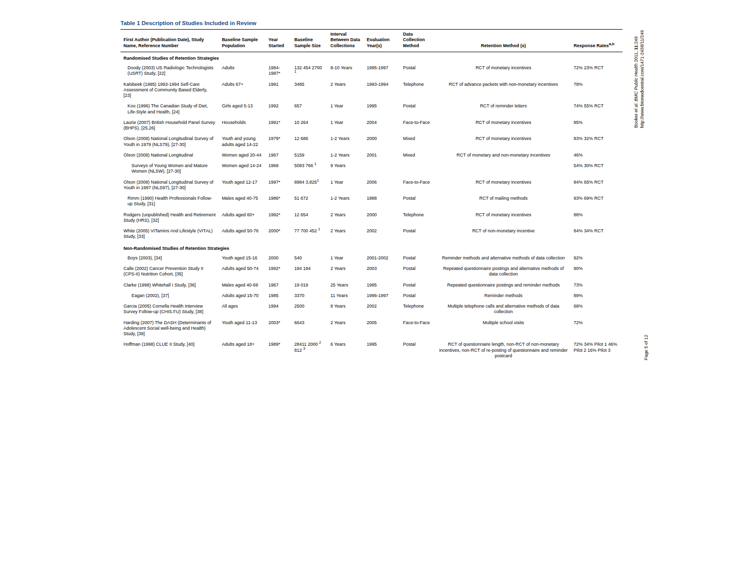Booker et al. BMC Public Health 2011, 11:249
http://www.biomedcentral.com/1471-2458/11/249
Page 5 of 12
Table 1 Description of Studies Included in Review
| First Author (Publication Date), Study Name, Reference Number | Baseline Sample Population | Year Started | Baseline Sample Size | Interval Between Data Collections | Evaluation Year(s) | Data Collection Method | Retention Method (s) | Response Rates a,b |
| --- | --- | --- | --- | --- | --- | --- | --- | --- |
| Randomised Studies of Retention Strategies |
| Doody (2003) US Radiologic Technologists (USRT) Study, [22] | Adults | 1984-1987* | 132 454 2700 1 | 8-10 Years | 1995-1997 | Postal | RCT of monetary incentives | 72% 23% RCT |
| Kalsbeek (1995) 1993-1994 Self-Care Assessment of Community Based Elderly, [23] | Adults 67+ | 1991 | 3485 | 2 Years | 1993-1994 | Telephone | RCT of advance packets with non-monetary incentives | 78% |
| Koo (1996) The Canadian Study of Diet, Life-Style and Health, [24] | Girls aged 5-13 | 1992 | 657 | 1 Year | 1995 | Postal | RCT of reminder letters | 74% 55% RCT |
| Laurie (2007) British Household Panel Survey (BHPS), [25,26] | Households | 1991* | 10 264 | 1 Year | 2004 | Face-to-Face | RCT of monetary incentives | 85% |
| Olson (2008) National Longitudinal Survey of Youth in 1979 (NLS79), [27-30] | Youth and young adults aged 14-22 | 1979* | 12 686 | 1-2 Years | 2000 | Mixed | RCT of monetary incentives | 83% 32% RCT |
| Olson (2008) National Longitudinal | Women aged 20-44 | 1967 | 5159 | 1-2 Years | 2001 | Mixed | RCT of monetary and non-monetary incentives | 46% |
| Surveys of Young Women and Mature Women (NLSW), [27-30] | Women aged 14-24 | 1968 | 5083 766 1 | 9 Years | | | | 54% 30% RCT |
| Olson (2008) National Longitudinal Survey of Youth in 1997 (NLS97), [27-30] | Youth aged 12-17 | 1997* | 8984 3,825 1 | 1 Year | 2006 | Face-to-Face | RCT of monetary incentives | 84% 65% RCT |
| Rimm (1990) Health Professionals Follow-up Study, [31] | Males aged 40-75 | 1986* | 51 672 | 1-2 Years | 1988 | Postal | RCT of mailing methods | 93% 69% RCT |
| Rodgers (unpublished) Health and Retirement Study (HRS), [32] | Adults aged 60+ | 1992* | 12 654 | 2 Years | 2000 | Telephone | RCT of monetary incentives | 88% |
| White (2005) VITamins And Lifestyle (VITAL) Study, [33] | Adults aged 50-76 | 2000* | 77 700 452 1 | 2 Years | 2002 | Postal | RCT of non-monetary incentive | 84% 34% RCT |
| Non-Randomised Studies of Retention Strategies |
| Boys (2003), [34] | Youth aged 15-16 | 2000 | 540 | 1 Year | 2001-2002 | Postal | Reminder methods and alternative methods of data collection | 92% |
| Calle (2002) Cancer Prevention Study II (CPS-II) Nutrition Cohort, [35] | Adults aged 50-74 | 1992* | 184 194 | 2 Years | 2003 | Postal | Repeated questionnaire postings and alternative methods of data collection | 90% |
| Clarke (1998) Whitehall I Study, [36] | Males aged 40-69 | 1967 | 19 019 | 25 Years | 1995 | Postal | Repeated questionnaire postings and reminder methods | 73% |
| Eagan (2002), [37] | Adults aged 15-70 | 1985 | 3370 | 11 Years | 1996-1997 | Postal | Reminder methods | 89% |
| Garcia (2005) Cornella Health Interview Survey Follow-up (CHIS.FU) Study, [38] | All ages | 1994 | 2500 | 8 Years | 2002 | Telephone | Multiple telephone calls and alternative methods of data collection | 68% |
| Harding (2007) The DASH (Determinants of Adolescent Social well-being and Health) Study, [39] | Youth aged 11-13 | 2003* | 6643 | 2 Years | 2005 | Face-to-Face | Multiple school visits | 72% |
| Hoffman (1998) CLUE II Study, [40] | Adults aged 18+ | 1989* | 28411 2000 2 812 3 | 6 Years | 1995 | Postal | RCT of questionnaire length, non-RCT of non-monetary incentives, non-RCT of re-posting of questionnaire and reminder postcard | 72% 34% Pilot 1 46% Pilot 2 16% Pilot 3 |